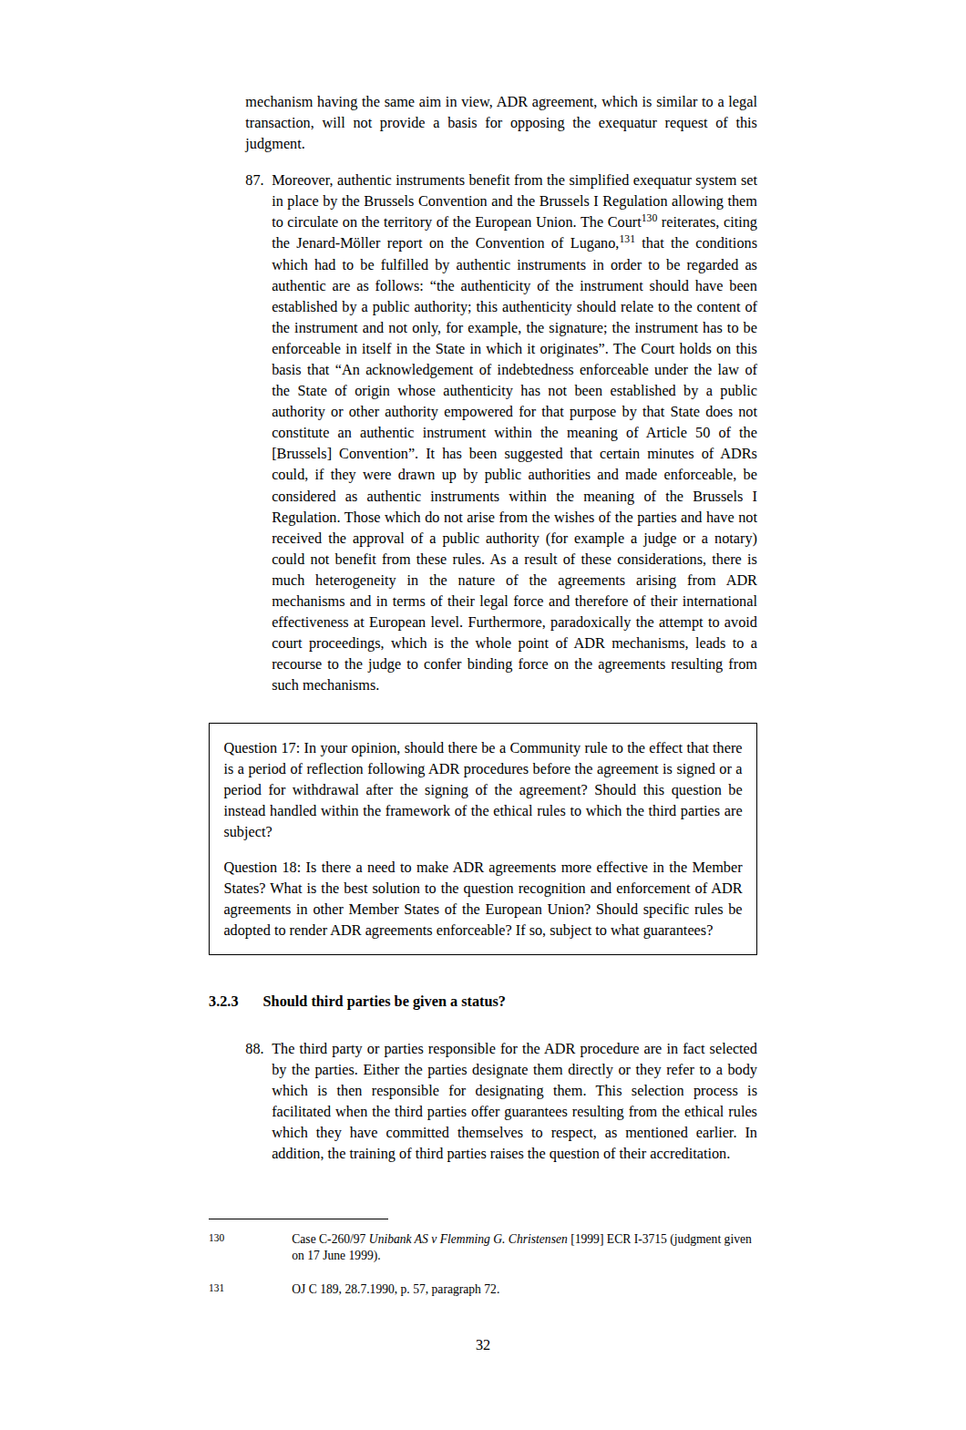mechanism having the same aim in view, ADR agreement, which is similar to a legal transaction, will not provide a basis for opposing the exequatur request of this judgment.
87.
Moreover, authentic instruments benefit from the simplified exequatur system set in place by the Brussels Convention and the Brussels I Regulation allowing them to circulate on the territory of the European Union. The Court130 reiterates, citing the Jenard-Möller report on the Convention of Lugano,131 that the conditions which had to be fulfilled by authentic instruments in order to be regarded as authentic are as follows: “the authenticity of the instrument should have been established by a public authority; this authenticity should relate to the content of the instrument and not only, for example, the signature; the instrument has to be enforceable in itself in the State in which it originates”. The Court holds on this basis that “An acknowledgement of indebtedness enforceable under the law of the State of origin whose authenticity has not been established by a public authority or other authority empowered for that purpose by that State does not constitute an authentic instrument within the meaning of Article 50 of the [Brussels] Convention”. It has been suggested that certain minutes of ADRs could, if they were drawn up by public authorities and made enforceable, be considered as authentic instruments within the meaning of the Brussels I Regulation. Those which do not arise from the wishes of the parties and have not received the approval of a public authority (for example a judge or a notary) could not benefit from these rules. As a result of these considerations, there is much heterogeneity in the nature of the agreements arising from ADR mechanisms and in terms of their legal force and therefore of their international effectiveness at European level. Furthermore, paradoxically the attempt to avoid court proceedings, which is the whole point of ADR mechanisms, leads to a recourse to the judge to confer binding force on the agreements resulting from such mechanisms.
Question 17: In your opinion, should there be a Community rule to the effect that there is a period of reflection following ADR procedures before the agreement is signed or a period for withdrawal after the signing of the agreement? Should this question be instead handled within the framework of the ethical rules to which the third parties are subject?
Question 18: Is there a need to make ADR agreements more effective in the Member States? What is the best solution to the question recognition and enforcement of ADR agreements in other Member States of the European Union? Should specific rules be adopted to render ADR agreements enforceable? If so, subject to what guarantees?
3.2.3 Should third parties be given a status?
88.
The third party or parties responsible for the ADR procedure are in fact selected by the parties. Either the parties designate them directly or they refer to a body which is then responsible for designating them. This selection process is facilitated when the third parties offer guarantees resulting from the ethical rules which they have committed themselves to respect, as mentioned earlier. In addition, the training of third parties raises the question of their accreditation.
130 Case C-260/97 Unibank AS v Flemming G. Christensen [1999] ECR I-3715 (judgment given on 17 June 1999).
131 OJ C 189, 28.7.1990, p. 57, paragraph 72.
32